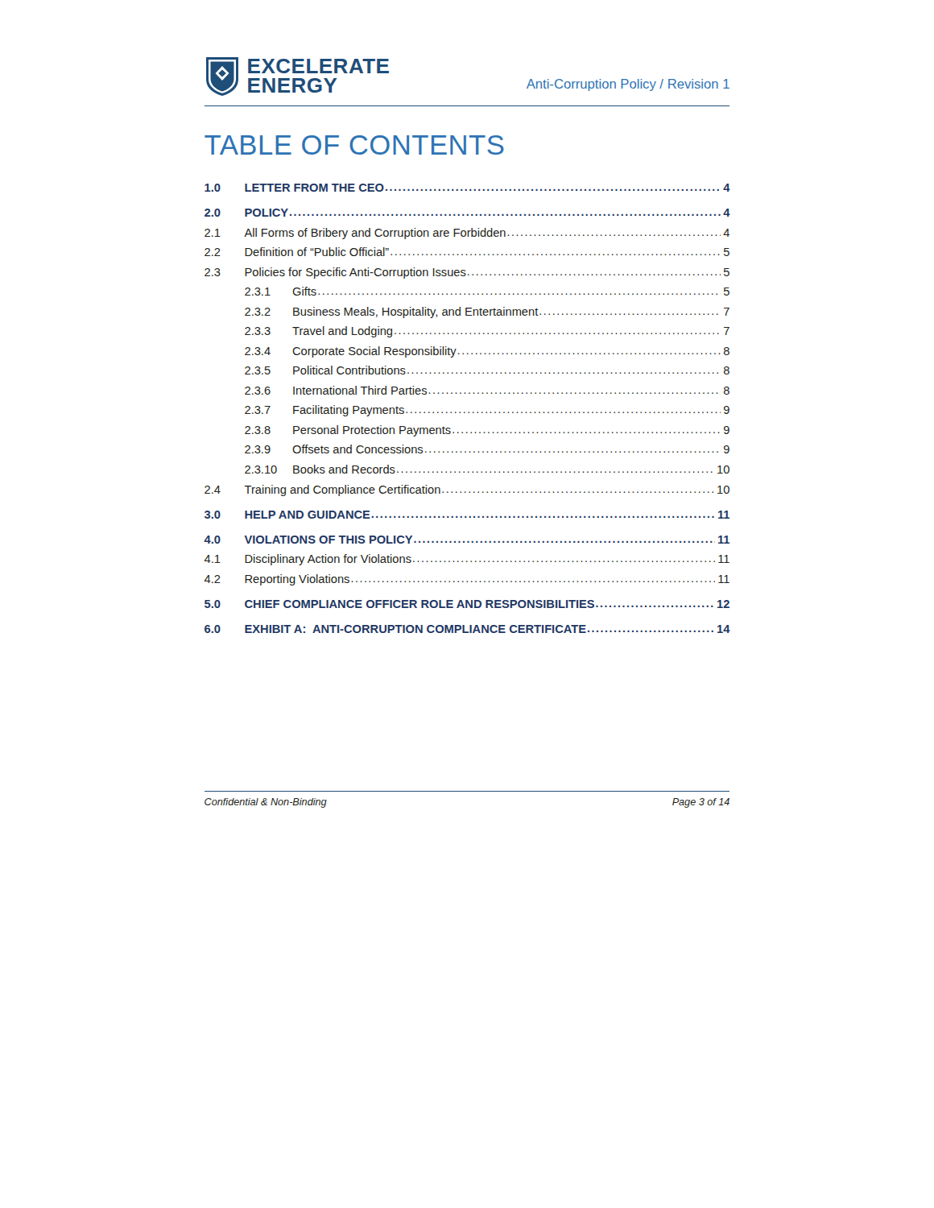EXCELERATE
ENERGY
Anti-Corruption Policy / Revision 1
TABLE OF CONTENTS
1.0 LETTER FROM THE CEO ................................................................................................................. 4
2.0 POLICY ................................................................................................................................. 4
2.1 All Forms of Bribery and Corruption are Forbidden ......................................................................................... 4
2.2 Definition of “Public Official” ............................................................................................................. 5
2.3 Policies for Specific Anti-Corruption Issues ..................................................................................... 5
2.3.1 Gifts ............................................................................................................................. 5
2.3.2 Business Meals, Hospitality, and Entertainment ................................................................. 7
2.3.3 Travel and Lodging ............................................................................................................. 7
2.3.4 Corporate Social Responsibility ......................................................................................... 8
2.3.5 Political Contributions ....................................................................................................... 8
2.3.6 International Third Parties ................................................................................................. 8
2.3.7 Facilitating Payments ......................................................................................................... 9
2.3.8 Personal Protection Payments ......................................................................................... 9
2.3.9 Offsets and Concessions ..................................................................................................... 9
2.3.10 Books and Records ............................................................................................................. 10
2.4 Training and Compliance Certification ............................................................................................. 10
3.0 HELP AND GUIDANCE ................................................................................................................. 11
4.0 VIOLATIONS OF THIS POLICY ................................................................................................. 11
4.1 Disciplinary Action for Violations ............................................................................................. 11
4.2 Reporting Violations ............................................................................................................. 11
5.0 CHIEF COMPLIANCE OFFICER ROLE AND RESPONSIBILITIES ................................................................. 12
6.0 EXHIBIT A: ANTI-CORRUPTION COMPLIANCE CERTIFICATE ................................................................. 14
Confidential & Non-Binding
Page 3 of 14